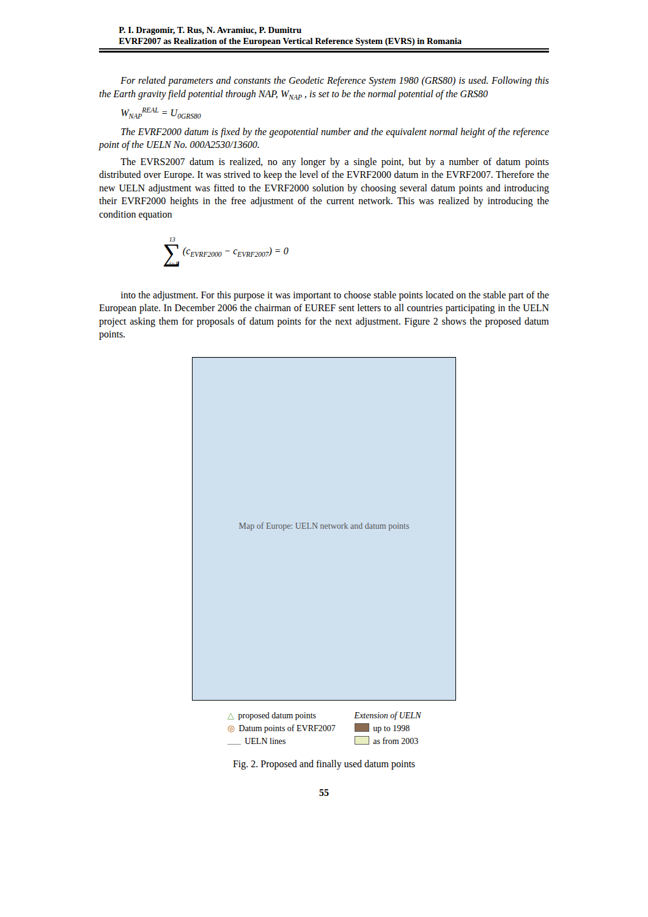P. I. Dragomir, T. Rus, N. Avramiuc, P. Dumitru
EVRF2007 as Realization of the European Vertical Reference System (EVRS) in Romania
For related parameters and constants the Geodetic Reference System 1980 (GRS80) is used. Following this the Earth gravity field potential through NAP, WNAP , is set to be the normal potential of the GRS80
WNAPREAL = U0GRS80
The EVRF2000 datum is fixed by the geopotential number and the equivalent normal height of the reference point of the UELN No. 000A2530/13600.
The EVRS2007 datum is realized, no any longer by a single point, but by a number of datum points distributed over Europe. It was strived to keep the level of the EVRF2000 datum in the EVRF2007. Therefore the new UELN adjustment was fitted to the EVRF2000 solution by choosing several datum points and introducing their EVRF2000 heights in the free adjustment of the current network. This was realized by introducing the condition equation
∑13 i=1(cEVRF2000 − cEVRF2007) = 0
into the adjustment. For this purpose it was important to choose stable points located on the stable part of the European plate. In December 2006 the chairman of EUREF sent letters to all countries participating in the UELN project asking them for proposals of datum points for the next adjustment. Figure 2 shows the proposed datum points.
△ proposed datum points
◎ Datum points of EVRF2007
UELN lines
Extension of UELN
up to 1998
as from 2003
Fig. 2. Proposed and finally used datum points
55